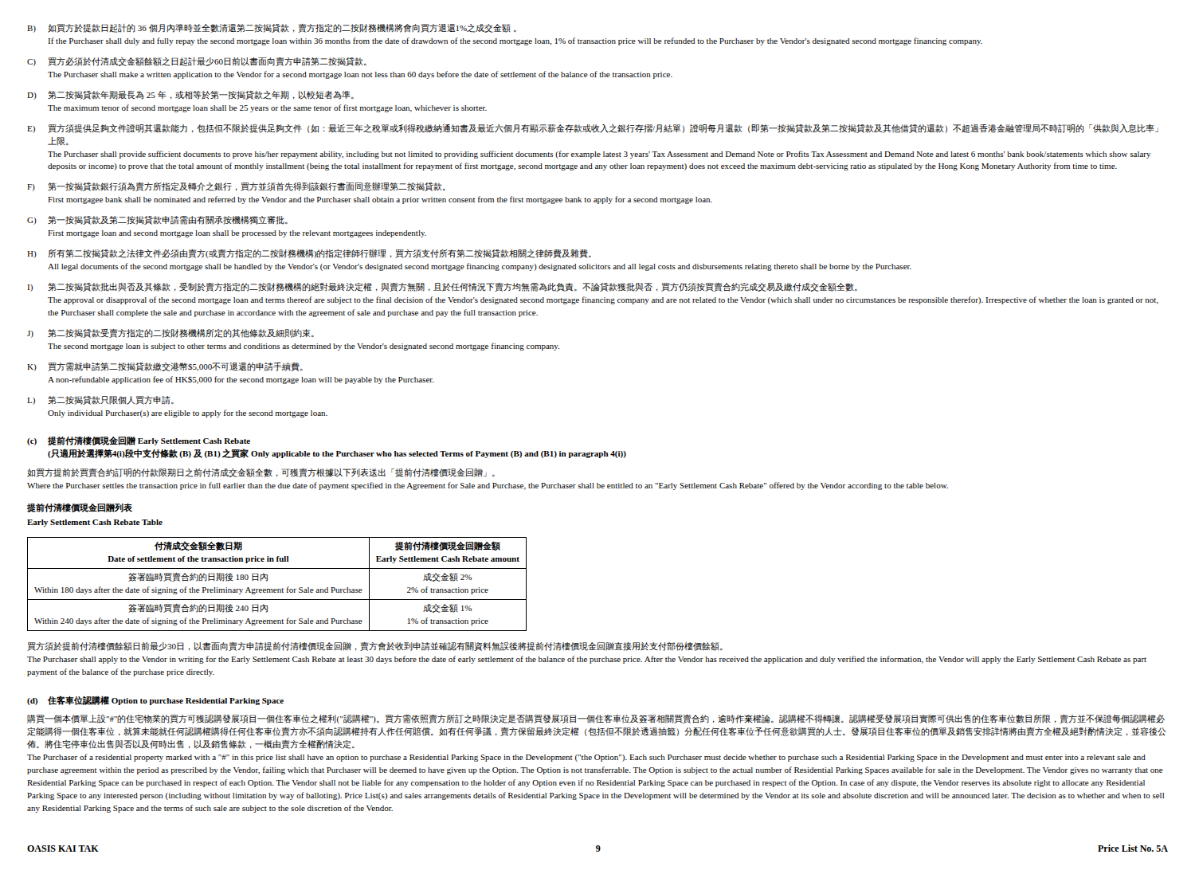B)
如買方於提款日起計的 36 個月內準時並全數清還第二按揭貸款，賣方指定的二按財務機構將會向買方退還1%之成交金額 。 If the Purchaser shall duly and fully repay the second mortgage loan within 36 months from the date of drawdown of the second mortgage loan, 1% of transaction price will be refunded to the Purchaser by the Vendor's designated second mortgage financing company.
C)
買方必須於付清成交金額餘額之日起計最少60日前以書面向賣方申請第二按揭貸款。 The Purchaser shall make a written application to the Vendor for a second mortgage loan not less than 60 days before the date of settlement of the balance of the transaction price.
D)
第二按揭貸款年期最長為 25 年，或相等於第一按揭貸款之年期，以較短者為準。 The maximum tenor of second mortgage loan shall be 25 years or the same tenor of first mortgage loan, whichever is shorter.
E)
買方須提供足夠文件證明其還款能力，包括但不限於提供足夠文件（如：最近三年之稅單或利得稅繳納通知書及最近六個月有顯示薪金存款或收入之銀行存摺/月結單）證明每月還款（即第一按揭貸款及第二按揭貸款及其他借貸的還款）不超過香港金融管理局不時訂明的「供款與入息比率」上限。 The Purchaser shall provide sufficient documents to prove his/her repayment ability, including but not limited to providing sufficient documents (for example latest 3 years' Tax Assessment and Demand Note or Profits Tax Assessment and Demand Note and latest 6 months' bank book/statements which show salary deposits or income) to prove that the total amount of monthly installment (being the total installment for repayment of first mortgage, second mortgage and any other loan repayment) does not exceed the maximum debt-servicing ratio as stipulated by the Hong Kong Monetary Authority from time to time.
F)
第一按揭貸款銀行須為賣方所指定及轉介之銀行，買方並須首先得到該銀行書面同意辦理第二按揭貸款。 First mortgagee bank shall be nominated and referred by the Vendor and the Purchaser shall obtain a prior written consent from the first mortgagee bank to apply for a second mortgage loan.
G)
第一按揭貸款及第二按揭貸款申請需由有關承按機構獨立審批。 First mortgage loan and second mortgage loan shall be processed by the relevant mortgagees independently.
H)
所有第二按揭貸款之法律文件必須由賣方(或賣方指定的二按財務機構)的指定律師行辦理，買方須支付所有第二按揭貸款相關之律師費及雜費。 All legal documents of the second mortgage shall be handled by the Vendor's (or Vendor's designated second mortgage financing company) designated solicitors and all legal costs and disbursements relating thereto shall be borne by the Purchaser.
I)
第二按揭貸款批出與否及其條款，受制於賣方指定的二按財務機構的絕對最終決定權，與賣方無關，且於任何情況下賣方均無需為此負責。不論貸款獲批與否，買方仍須按買賣合約完成交易及繳付成交金額全數。 The approval or disapproval of the second mortgage loan and terms thereof are subject to the final decision of the Vendor's designated second mortgage financing company and are not related to the Vendor (which shall under no circumstances be responsible therefor). Irrespective of whether the loan is granted or not, the Purchaser shall complete the sale and purchase in accordance with the agreement of sale and purchase and pay the full transaction price.
J)
第二按揭貸款受賣方指定的二按財務機構所定的其他條款及細則約束。 The second mortgage loan is subject to other terms and conditions as determined by the Vendor's designated second mortgage financing company.
K)
買方需就申請第二按揭貸款繳交港幣$5,000不可退還的申請手續費。 A non-refundable application fee of HK$5,000 for the second mortgage loan will be payable by the Purchaser.
L)
第二按揭貸款只限個人買方申請。 Only individual Purchaser(s) are eligible to apply for the second mortgage loan.
(c)
提前付清樓價現金回贈 Early Settlement Cash Rebate
(只適用於選擇第4(i)段中支付條款 (B) 及 (B1) 之買家 Only applicable to the Purchaser who has selected Terms of Payment (B) and (B1) in paragraph 4(i))
如買方提前於買賣合約訂明的付款限期日之前付清成交金額全數，可獲賣方根據以下列表送出「提前付清樓價現金回贈」。
Where the Purchaser settles the transaction price in full earlier than the due date of payment specified in the Agreement for Sale and Purchase, the Purchaser shall be entitled to an "Early Settlement Cash Rebate" offered by the Vendor according to the table below.
提前付清樓價現金回贈列表
Early Settlement Cash Rebate Table
| 付清成交金額全數日期 Date of settlement of the transaction price in full | 提前付清樓價現金回贈金額 Early Settlement Cash Rebate amount |
| --- | --- |
| 簽署臨時買賣合約的日期後 180 日內 Within 180 days after the date of signing of the Preliminary Agreement for Sale and Purchase | 成交金額 2% 2% of transaction price |
| 簽署臨時買賣合約的日期後 240 日內 Within 240 days after the date of signing of the Preliminary Agreement for Sale and Purchase | 成交金額 1% 1% of transaction price |
買方須於提前付清樓價餘額日前最少30日，以書面向賣方申請提前付清樓價現金回贈，賣方會於收到申請並確認有關資料無誤後將提前付清樓價現金回贈直接用於支付部份樓價餘額。
The Purchaser shall apply to the Vendor in writing for the Early Settlement Cash Rebate at least 30 days before the date of early settlement of the balance of the purchase price. After the Vendor has received the application and duly verified the information, the Vendor will apply the Early Settlement Cash Rebate as part payment of the balance of the purchase price directly.
(d)
住客車位認購權 Option to purchase Residential Parking Space
購買一個本價單上設"#"的住宅物業的買方可獲認購發展項目一個住客車位之權利("認購權")。買方需依照賣方所訂之時限決定是否購買發展項目一個住客車位及簽署相關買賣合約，逾時作棄權論。認購權不得轉讓。認購權受發展項目實際可供出售的住客車位數目所限，賣方並不保證每個認購權必定能購得一個住客車位，就算未能就任何認購權購得任何住客車位賣方亦不須向認購權持有人作任何賠償。如有任何爭議，賣方保留最終決定權（包括但不限於透過抽籤）分配任何住客車位予任何意欲購買的人士。發展項目住客車位的價單及銷售安排詳情將由賣方全權及絕對酌情決定，並容後公佈。將住宅停車位出售與否以及何時出售，以及銷售條款，一概由賣方全權酌情決定。
The Purchaser of a residential property marked with a "#" in this price list shall have an option to purchase a Residential Parking Space in the Development ("the Option"). Each such Purchaser must decide whether to purchase such a Residential Parking Space in the Development and must enter into a relevant sale and purchase agreement within the period as prescribed by the Vendor, failing which that Purchaser will be deemed to have given up the Option. The Option is not transferrable. The Option is subject to the actual number of Residential Parking Spaces available for sale in the Development. The Vendor gives no warranty that one Residential Parking Space can be purchased in respect of each Option. The Vendor shall not be liable for any compensation to the holder of any Option even if no Residential Parking Space can be purchased in respect of the Option. In case of any dispute, the Vendor reserves its absolute right to allocate any Residential Parking Space to any interested person (including without limitation by way of balloting). Price List(s) and sales arrangements details of Residential Parking Space in the Development will be determined by the Vendor at its sole and absolute discretion and will be announced later. The decision as to whether and when to sell any Residential Parking Space and the terms of such sale are subject to the sole discretion of the Vendor.
OASIS KAI TAK
9
Price List No. 5A